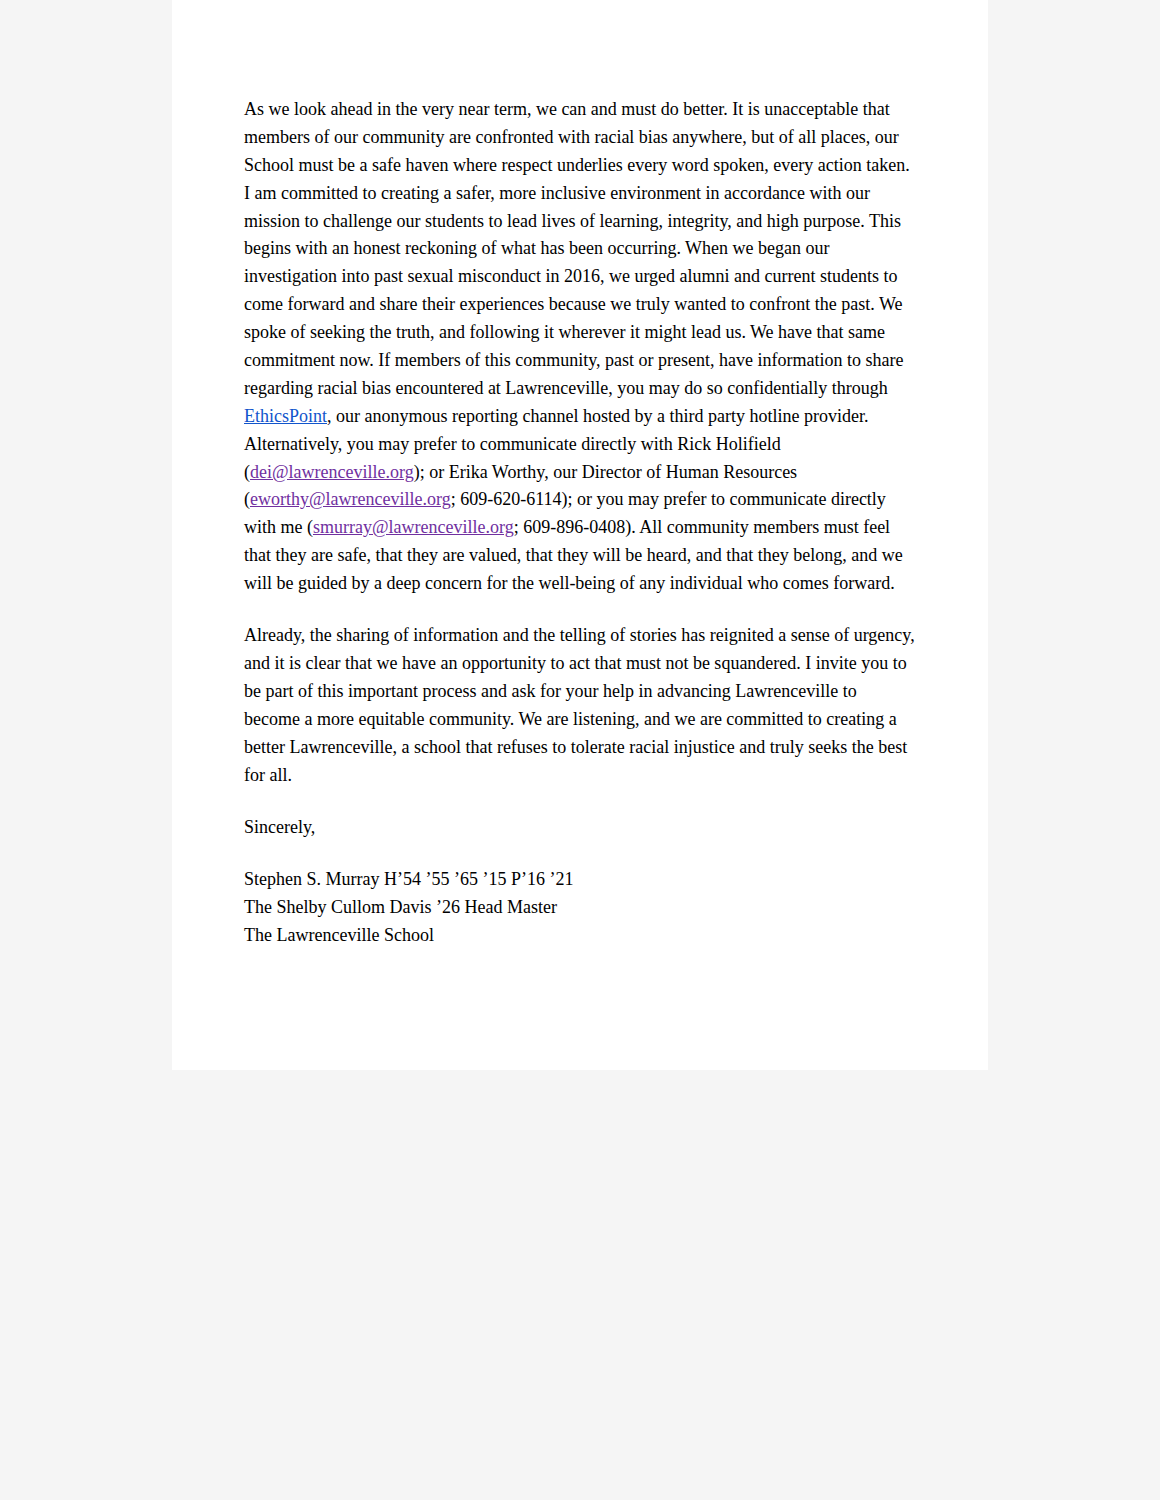As we look ahead in the very near term, we can and must do better. It is unacceptable that members of our community are confronted with racial bias anywhere, but of all places, our School must be a safe haven where respect underlies every word spoken, every action taken. I am committed to creating a safer, more inclusive environment in accordance with our mission to challenge our students to lead lives of learning, integrity, and high purpose. This begins with an honest reckoning of what has been occurring. When we began our investigation into past sexual misconduct in 2016, we urged alumni and current students to come forward and share their experiences because we truly wanted to confront the past. We spoke of seeking the truth, and following it wherever it might lead us. We have that same commitment now. If members of this community, past or present, have information to share regarding racial bias encountered at Lawrenceville, you may do so confidentially through EthicsPoint, our anonymous reporting channel hosted by a third party hotline provider. Alternatively, you may prefer to communicate directly with Rick Holifield (dei@lawrenceville.org); or Erika Worthy, our Director of Human Resources (eworthy@lawrenceville.org; 609-620-6114); or you may prefer to communicate directly with me (smurray@lawrenceville.org; 609-896-0408). All community members must feel that they are safe, that they are valued, that they will be heard, and that they belong, and we will be guided by a deep concern for the well-being of any individual who comes forward.
Already, the sharing of information and the telling of stories has reignited a sense of urgency, and it is clear that we have an opportunity to act that must not be squandered. I invite you to be part of this important process and ask for your help in advancing Lawrenceville to become a more equitable community. We are listening, and we are committed to creating a better Lawrenceville, a school that refuses to tolerate racial injustice and truly seeks the best for all.
Sincerely,
Stephen S. Murray H’54 ’55 ’65 ’15 P’16 ’21
The Shelby Cullom Davis ’26 Head Master
The Lawrenceville School